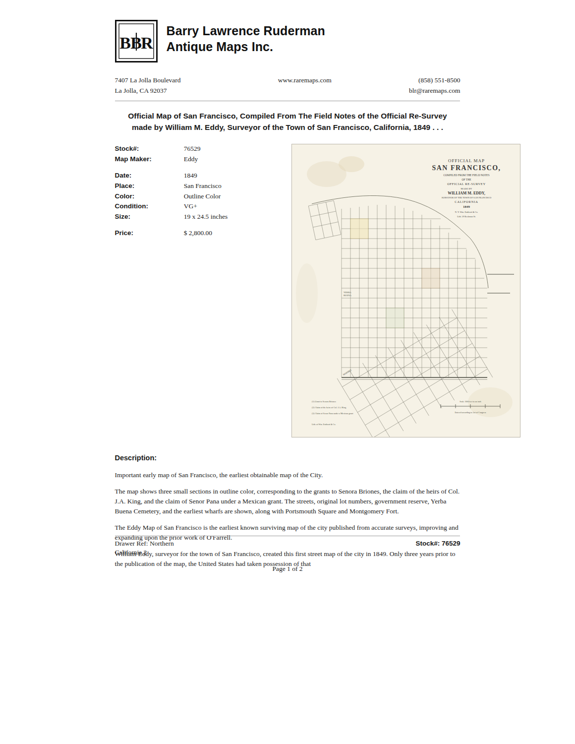B R B
Barry Lawrence Ruderman
Antique Maps Inc.
7407 La Jolla Boulevard
La Jolla, CA 92037
www.raremaps.com
(858) 551-8500
blr@raremaps.com
Official Map of San Francisco, Compiled From The Field Notes of the Official Re-Survey made by William M. Eddy, Surveyor of the Town of San Francisco, California, 1849 . . .
| Stock#: | 76529 |
| Map Maker: | Eddy |
| Date: | 1849 |
| Place: | San Francisco |
| Color: | Outline Color |
| Condition: | VG+ |
| Size: | 19 x 24.5 inches |
| Price: | $ 2,800.00 |
OFFICIAL MAP SAN FRANCISCO, COMPILED FROM THE FIELD NOTES OF THE OFFICIAL RE-SURVEY MADE BY WILLIAM M. EDDY, SURVEYOR OF THE TOWN OF SAN FRANCISCO CALIFORNIA 1849 N. Y. Wm. Endicott & Co. Lith. 59 Beekman St. MARKET YERBA BUENA (1) Grant to Senora Briones (2) Claim of the heirs of Col. J.A. King (3) Claim of Senor Pana under a Mexican grant Scale 1000 feet to an inch Entered according to Act of Congress Lith. of Wm. Endicott & Co.
Description:
Important early map of San Francisco, the earliest obtainable map of the City.
The map shows three small sections in outline color, corresponding to the grants to Senora Briones, the claim of the heirs of Col. J.A. King, and the claim of Senor Pana under a Mexican grant. The streets, original lot numbers, government reserve, Yerba Buena Cemetery, and the earliest wharfs are shown, along with Portsmouth Square and Montgomery Fort.
The Eddy Map of San Francisco is the earliest known surviving map of the city published from accurate surveys, improving and expanding upon the prior work of O'Farrell.
William Eddy, surveyor for the town of San Francisco, created this first street map of the city in 1849. Only three years prior to the publication of the map, the United States had taken possession of that
Drawer Ref: Northern
California 2
Stock#: 76529
Page 1 of 2